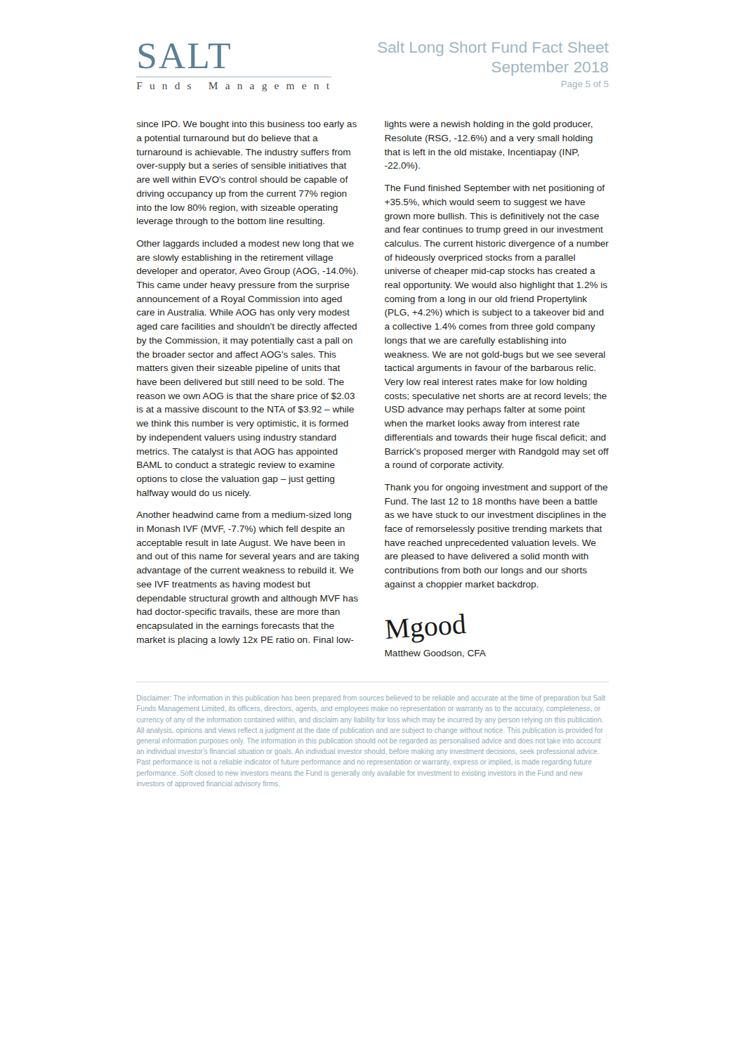SALT
F u n d s M a n a g e m e n t
Salt Long Short Fund Fact Sheet
September 2018 Page 5 of 5
since IPO. We bought into this business too early as a potential turnaround but do believe that a turnaround is achievable. The industry suffers from over-supply but a series of sensible initiatives that are well within EVO's control should be capable of driving occupancy up from the current 77% region into the low 80% region, with sizeable operating leverage through to the bottom line resulting.
Other laggards included a modest new long that we are slowly establishing in the retirement village developer and operator, Aveo Group (AOG, -14.0%). This came under heavy pressure from the surprise announcement of a Royal Commission into aged care in Australia. While AOG has only very modest aged care facilities and shouldn't be directly affected by the Commission, it may potentially cast a pall on the broader sector and affect AOG's sales. This matters given their sizeable pipeline of units that have been delivered but still need to be sold. The reason we own AOG is that the share price of $2.03 is at a massive discount to the NTA of $3.92 – while we think this number is very optimistic, it is formed by independent valuers using industry standard metrics. The catalyst is that AOG has appointed BAML to conduct a strategic review to examine options to close the valuation gap – just getting halfway would do us nicely.
Another headwind came from a medium-sized long in Monash IVF (MVF, -7.7%) which fell despite an acceptable result in late August. We have been in and out of this name for several years and are taking advantage of the current weakness to rebuild it. We see IVF treatments as having modest but dependable structural growth and although MVF has had doctor-specific travails, these are more than encapsulated in the earnings forecasts that the market is placing a lowly 12x PE ratio on. Final low-lights were a newish holding in the gold producer, Resolute (RSG, -12.6%) and a very small holding that is left in the old mistake, Incentiapay (INP, -22.0%).
The Fund finished September with net positioning of +35.5%, which would seem to suggest we have grown more bullish. This is definitively not the case and fear continues to trump greed in our investment calculus. The current historic divergence of a number of hideously overpriced stocks from a parallel universe of cheaper mid-cap stocks has created a real opportunity. We would also highlight that 1.2% is coming from a long in our old friend Propertylink (PLG, +4.2%) which is subject to a takeover bid and a collective 1.4% comes from three gold company longs that we are carefully establishing into weakness. We are not gold-bugs but we see several tactical arguments in favour of the barbarous relic. Very low real interest rates make for low holding costs; speculative net shorts are at record levels; the USD advance may perhaps falter at some point when the market looks away from interest rate differentials and towards their huge fiscal deficit; and Barrick's proposed merger with Randgold may set off a round of corporate activity.
Thank you for ongoing investment and support of the Fund. The last 12 to 18 months have been a battle as we have stuck to our investment disciplines in the face of remorselessly positive trending markets that have reached unprecedented valuation levels. We are pleased to have delivered a solid month with contributions from both our longs and our shorts against a choppier market backdrop.
Mgood
Matthew Goodson, CFA
Disclaimer: The information in this publication has been prepared from sources believed to be reliable and accurate at the time of preparation but Salt Funds Management Limited, its officers, directors, agents, and employees make no representation or warranty as to the accuracy, completeness, or currency of any of the information contained within, and disclaim any liability for loss which may be incurred by any person relying on this publication. All analysis, opinions and views reflect a judgment at the date of publication and are subject to change without notice. This publication is provided for general information purposes only. The information in this publication should not be regarded as personalised advice and does not take into account an individual investor's financial situation or goals. An individual investor should, before making any investment decisions, seek professional advice. Past performance is not a reliable indicator of future performance and no representation or warranty, express or implied, is made regarding future performance. Soft closed to new investors means the Fund is generally only available for investment to existing investors in the Fund and new investors of approved financial advisory firms.